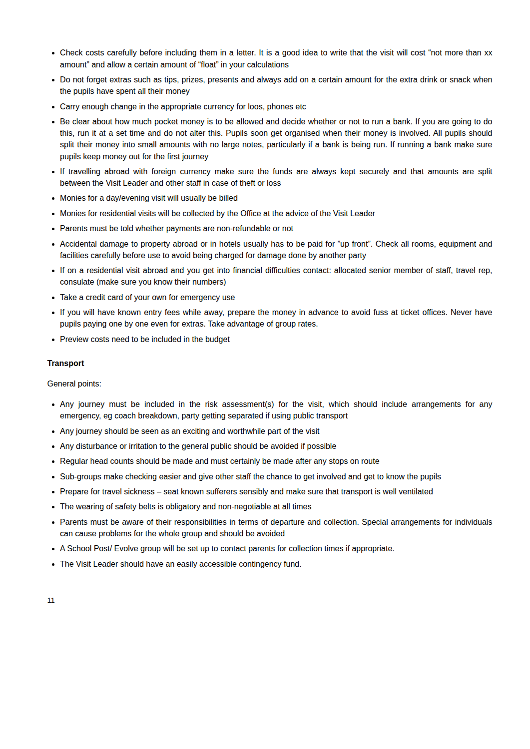Check costs carefully before including them in a letter. It is a good idea to write that the visit will cost “not more than xx amount” and allow a certain amount of “float” in your calculations
Do not forget extras such as tips, prizes, presents and always add on a certain amount for the extra drink or snack when the pupils have spent all their money
Carry enough change in the appropriate currency for loos, phones etc
Be clear about how much pocket money is to be allowed and decide whether or not to run a bank. If you are going to do this, run it at a set time and do not alter this. Pupils soon get organised when their money is involved. All pupils should split their money into small amounts with no large notes, particularly if a bank is being run. If running a bank make sure pupils keep money out for the first journey
If travelling abroad with foreign currency make sure the funds are always kept securely and that amounts are split between the Visit Leader and other staff in case of theft or loss
Monies for a day/evening visit will usually be billed
Monies for residential visits will be collected by the Office at the advice of the Visit Leader
Parents must be told whether payments are non-refundable or not
Accidental damage to property abroad or in hotels usually has to be paid for ”up front”. Check all rooms, equipment and facilities carefully before use to avoid being charged for damage done by another party
If on a residential visit abroad and you get into financial difficulties contact: allocated senior member of staff, travel rep, consulate (make sure you know their numbers)
Take a credit card of your own for emergency use
If you will have known entry fees while away, prepare the money in advance to avoid fuss at ticket offices. Never have pupils paying one by one even for extras. Take advantage of group rates.
Preview costs need to be included in the budget
Transport
General points:
Any journey must be included in the risk assessment(s) for the visit, which should include arrangements for any emergency, eg coach breakdown, party getting separated if using public transport
Any journey should be seen as an exciting and worthwhile part of the visit
Any disturbance or irritation to the general public should be avoided if possible
Regular head counts should be made and must certainly be made after any stops on route
Sub-groups make checking easier and give other staff the chance to get involved and get to know the pupils
Prepare for travel sickness – seat known sufferers sensibly and make sure that transport is well ventilated
The wearing of safety belts is obligatory and non-negotiable at all times
Parents must be aware of their responsibilities in terms of departure and collection. Special arrangements for individuals can cause problems for the whole group and should be avoided
A School Post/ Evolve group will be set up to contact parents for collection times if appropriate.
The Visit Leader should have an easily accessible contingency fund.
11